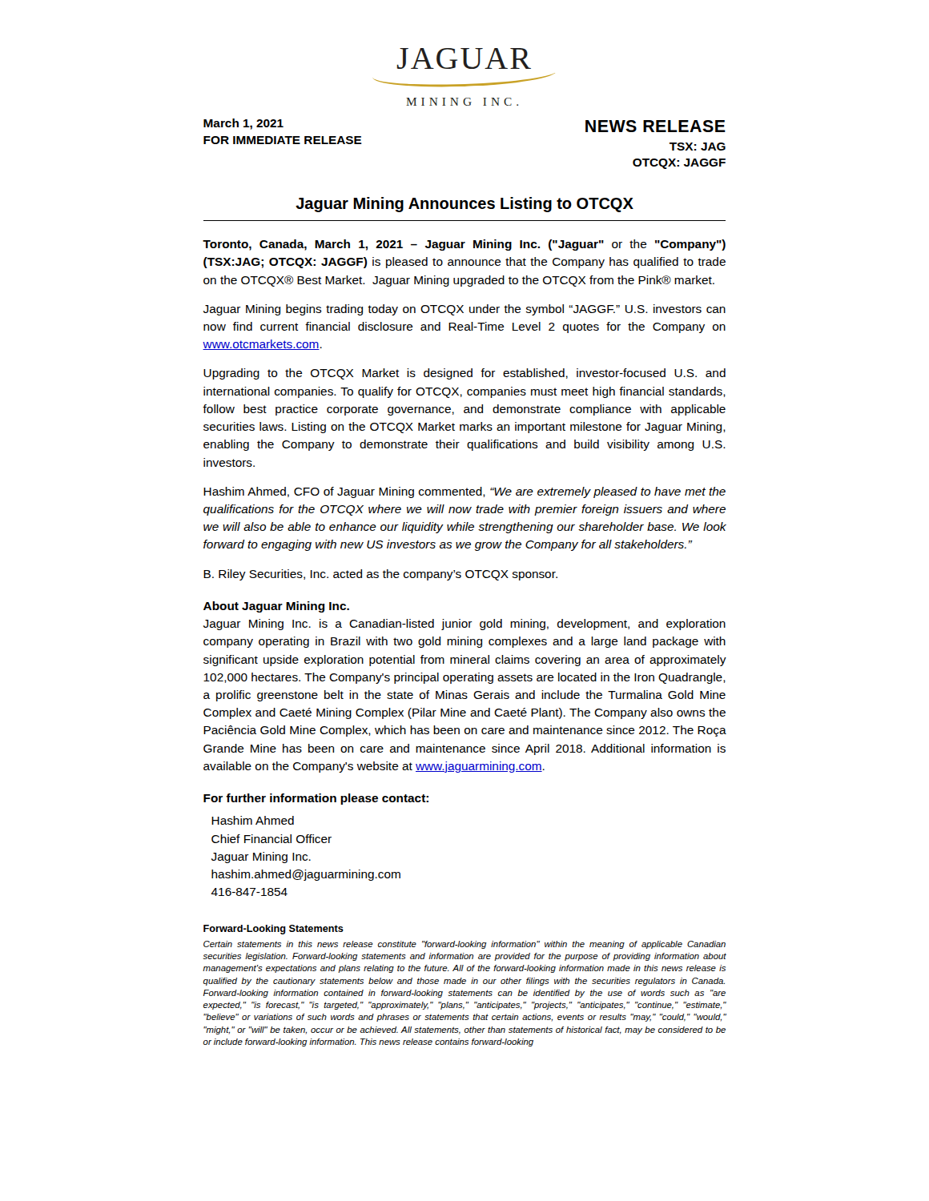JAGUAR
MINING INC.
March 1, 2021
FOR IMMEDIATE RELEASE
NEWS RELEASE
TSX: JAG
OTCQX: JAGGF
Jaguar Mining Announces Listing to OTCQX
Toronto, Canada, March 1, 2021 – Jaguar Mining Inc. ("Jaguar" or the "Company") (TSX:JAG; OTCQX: JAGGF) is pleased to announce that the Company has qualified to trade on the OTCQX® Best Market. Jaguar Mining upgraded to the OTCQX from the Pink® market.
Jaguar Mining begins trading today on OTCQX under the symbol “JAGGF.” U.S. investors can now find current financial disclosure and Real-Time Level 2 quotes for the Company on www.otcmarkets.com.
Upgrading to the OTCQX Market is designed for established, investor-focused U.S. and international companies. To qualify for OTCQX, companies must meet high financial standards, follow best practice corporate governance, and demonstrate compliance with applicable securities laws. Listing on the OTCQX Market marks an important milestone for Jaguar Mining, enabling the Company to demonstrate their qualifications and build visibility among U.S. investors.
Hashim Ahmed, CFO of Jaguar Mining commented, “We are extremely pleased to have met the qualifications for the OTCQX where we will now trade with premier foreign issuers and where we will also be able to enhance our liquidity while strengthening our shareholder base. We look forward to engaging with new US investors as we grow the Company for all stakeholders.”
B. Riley Securities, Inc. acted as the company’s OTCQX sponsor.
About Jaguar Mining Inc.
Jaguar Mining Inc. is a Canadian-listed junior gold mining, development, and exploration company operating in Brazil with two gold mining complexes and a large land package with significant upside exploration potential from mineral claims covering an area of approximately 102,000 hectares. The Company's principal operating assets are located in the Iron Quadrangle, a prolific greenstone belt in the state of Minas Gerais and include the Turmalina Gold Mine Complex and Caeté Mining Complex (Pilar Mine and Caeté Plant). The Company also owns the Paciência Gold Mine Complex, which has been on care and maintenance since 2012. The Roça Grande Mine has been on care and maintenance since April 2018. Additional information is available on the Company's website at www.jaguarmining.com.
For further information please contact:
Hashim Ahmed
Chief Financial Officer
Jaguar Mining Inc.
hashim.ahmed@jaguarmining.com
416-847-1854
Forward-Looking Statements
Certain statements in this news release constitute "forward-looking information" within the meaning of applicable Canadian securities legislation. Forward-looking statements and information are provided for the purpose of providing information about management's expectations and plans relating to the future. All of the forward-looking information made in this news release is qualified by the cautionary statements below and those made in our other filings with the securities regulators in Canada. Forward-looking information contained in forward-looking statements can be identified by the use of words such as "are expected," "is forecast," "is targeted," "approximately," "plans," "anticipates," "projects," "anticipates," "continue," "estimate," "believe" or variations of such words and phrases or statements that certain actions, events or results "may," "could," "would," "might," or "will" be taken, occur or be achieved. All statements, other than statements of historical fact, may be considered to be or include forward-looking information. This news release contains forward-looking